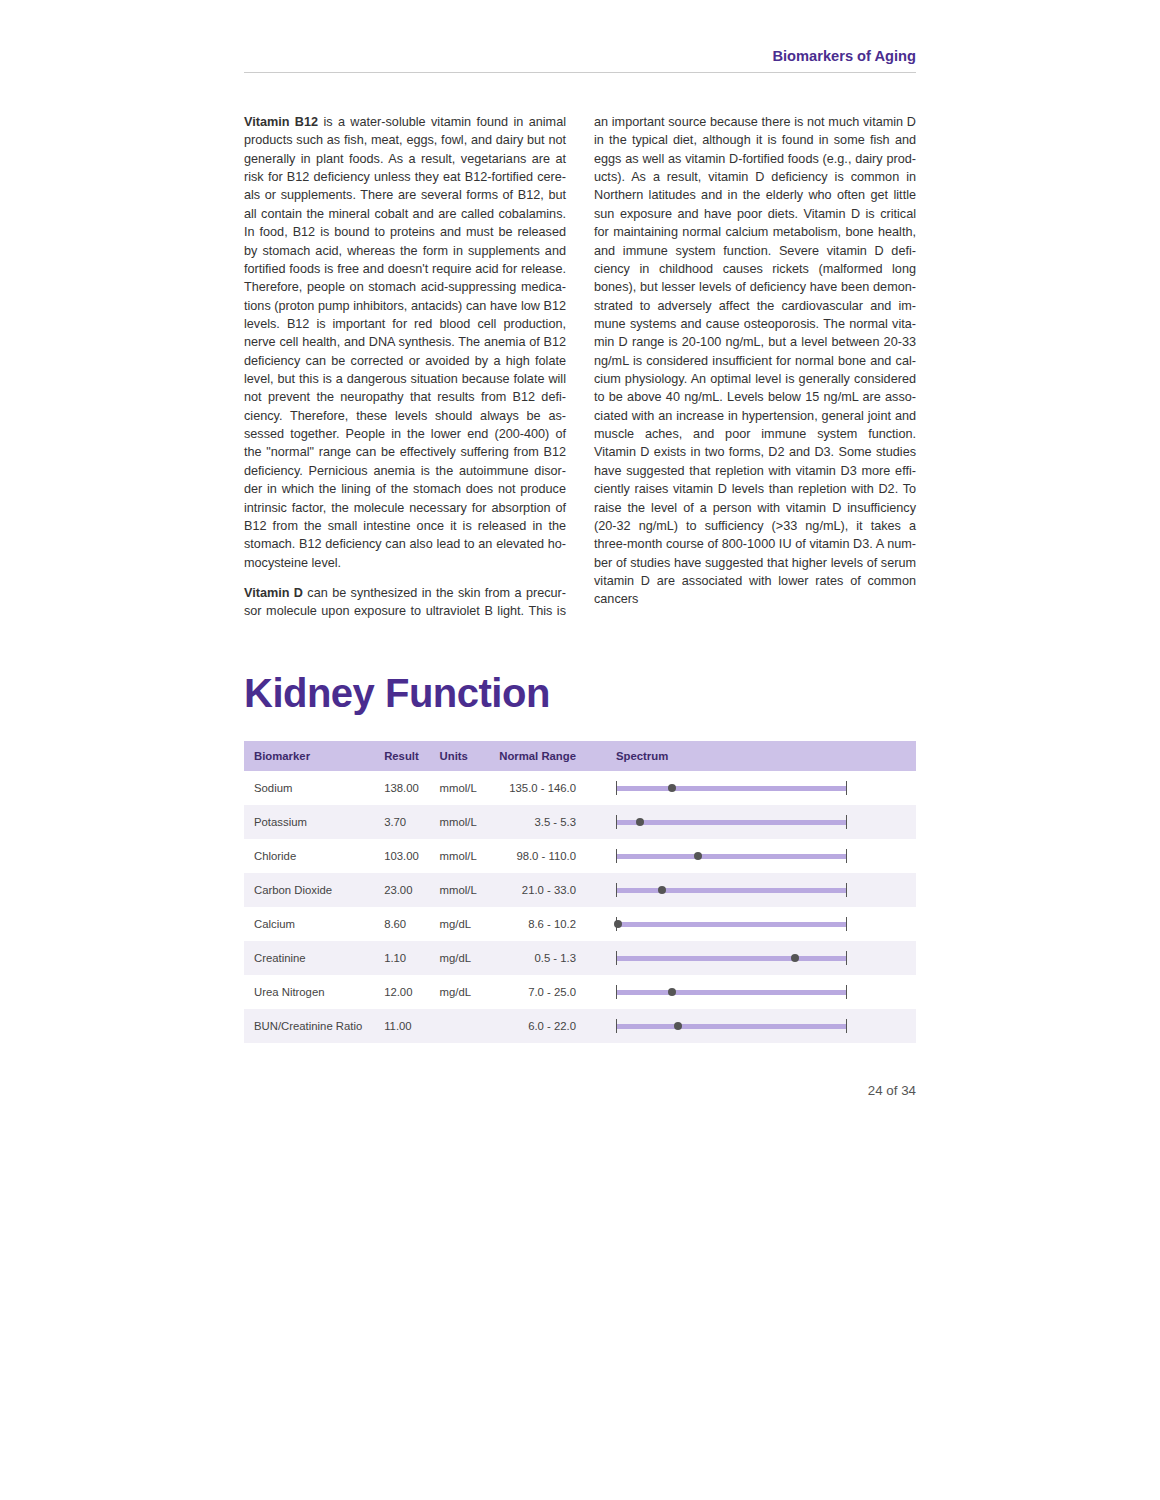Biomarkers of Aging
Vitamin B12 is a water-soluble vitamin found in animal products such as fish, meat, eggs, fowl, and dairy but not generally in plant foods. As a result, vegetarians are at risk for B12 deficiency unless they eat B12-fortified cereals or supplements. There are several forms of B12, but all contain the mineral cobalt and are called cobalamins. In food, B12 is bound to proteins and must be released by stomach acid, whereas the form in supplements and fortified foods is free and doesn't require acid for release. Therefore, people on stomach acid-suppressing medications (proton pump inhibitors, antacids) can have low B12 levels. B12 is important for red blood cell production, nerve cell health, and DNA synthesis. The anemia of B12 deficiency can be corrected or avoided by a high folate level, but this is a dangerous situation because folate will not prevent the neuropathy that results from B12 deficiency. Therefore, these levels should always be assessed together. People in the lower end (200-400) of the "normal" range can be effectively suffering from B12 deficiency. Pernicious anemia is the autoimmune disorder in which the lining of the stomach does not produce intrinsic factor, the molecule necessary for absorption of B12 from the small intestine once it is released in the stomach. B12 deficiency can also lead to an elevated homocysteine level.
Vitamin D can be synthesized in the skin from a precursor molecule upon exposure to ultraviolet B light. This is an important source because there is not much vitamin D in the typical diet, although it is found in some fish and eggs as well as vitamin D-fortified foods (e.g., dairy products). As a result, vitamin D deficiency is common in Northern latitudes and in the elderly who often get little sun exposure and have poor diets. Vitamin D is critical for maintaining normal calcium metabolism, bone health, and immune system function. Severe vitamin D deficiency in childhood causes rickets (malformed long bones), but lesser levels of deficiency have been demonstrated to adversely affect the cardiovascular and immune systems and cause osteoporosis. The normal vitamin D range is 20-100 ng/mL, but a level between 20-33 ng/mL is considered insufficient for normal bone and calcium physiology. An optimal level is generally considered to be above 40 ng/mL. Levels below 15 ng/mL are associated with an increase in hypertension, general joint and muscle aches, and poor immune system function. Vitamin D exists in two forms, D2 and D3. Some studies have suggested that repletion with vitamin D3 more efficiently raises vitamin D levels than repletion with D2. To raise the level of a person with vitamin D insufficiency (20-32 ng/mL) to sufficiency (>33 ng/mL), it takes a three-month course of 800-1000 IU of vitamin D3. A number of studies have suggested that higher levels of serum vitamin D are associated with lower rates of common cancers
Kidney Function
| Biomarker | Result | Units | Normal Range | Spectrum |
| --- | --- | --- | --- | --- |
| Sodium | 138.00 | mmol/L | 135.0 - 146.0 | |
| Potassium | 3.70 | mmol/L | 3.5 - 5.3 | |
| Chloride | 103.00 | mmol/L | 98.0 - 110.0 | |
| Carbon Dioxide | 23.00 | mmol/L | 21.0 - 33.0 | |
| Calcium | 8.60 | mg/dL | 8.6 - 10.2 | |
| Creatinine | 1.10 | mg/dL | 0.5 - 1.3 | |
| Urea Nitrogen | 12.00 | mg/dL | 7.0 - 25.0 | |
| BUN/Creatinine Ratio | 11.00 | | 6.0 - 22.0 | |
24 of 34